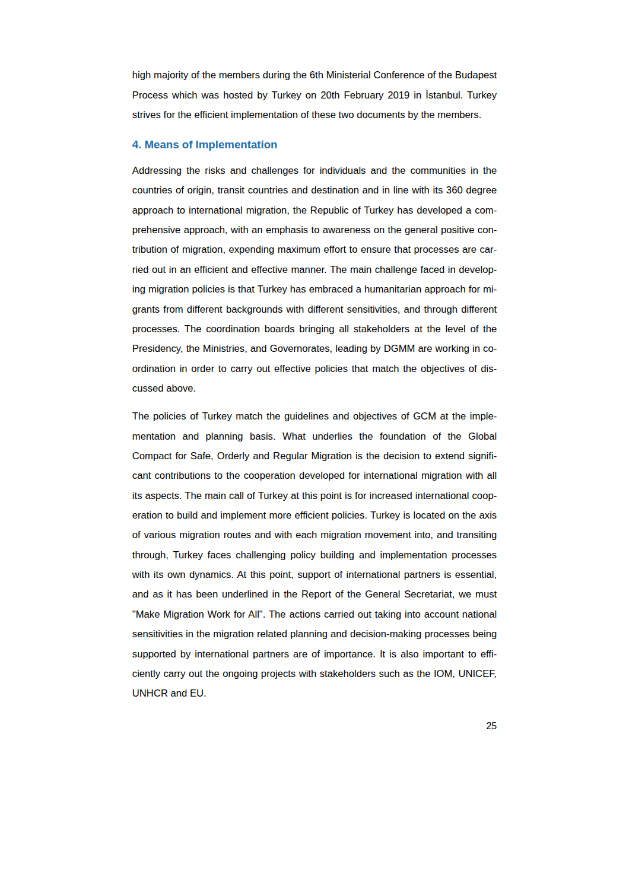high majority of the members during the 6th Ministerial Conference of the Budapest Process which was hosted by Turkey on 20th February 2019 in İstanbul. Turkey strives for the efficient implementation of these two documents by the members.
4. Means of Implementation
Addressing the risks and challenges for individuals and the communities in the countries of origin, transit countries and destination and in line with its 360 degree approach to international migration, the Republic of Turkey has developed a comprehensive approach, with an emphasis to awareness on the general positive contribution of migration, expending maximum effort to ensure that processes are carried out in an efficient and effective manner. The main challenge faced in developing migration policies is that Turkey has embraced a humanitarian approach for migrants from different backgrounds with different sensitivities, and through different processes. The coordination boards bringing all stakeholders at the level of the Presidency, the Ministries, and Governorates, leading by DGMM are working in coordination in order to carry out effective policies that match the objectives of discussed above.
The policies of Turkey match the guidelines and objectives of GCM at the implementation and planning basis. What underlies the foundation of the Global Compact for Safe, Orderly and Regular Migration is the decision to extend significant contributions to the cooperation developed for international migration with all its aspects. The main call of Turkey at this point is for increased international cooperation to build and implement more efficient policies. Turkey is located on the axis of various migration routes and with each migration movement into, and transiting through, Turkey faces challenging policy building and implementation processes with its own dynamics. At this point, support of international partners is essential, and as it has been underlined in the Report of the General Secretariat, we must "Make Migration Work for All". The actions carried out taking into account national sensitivities in the migration related planning and decision-making processes being supported by international partners are of importance. It is also important to efficiently carry out the ongoing projects with stakeholders such as the IOM, UNICEF, UNHCR and EU.
25